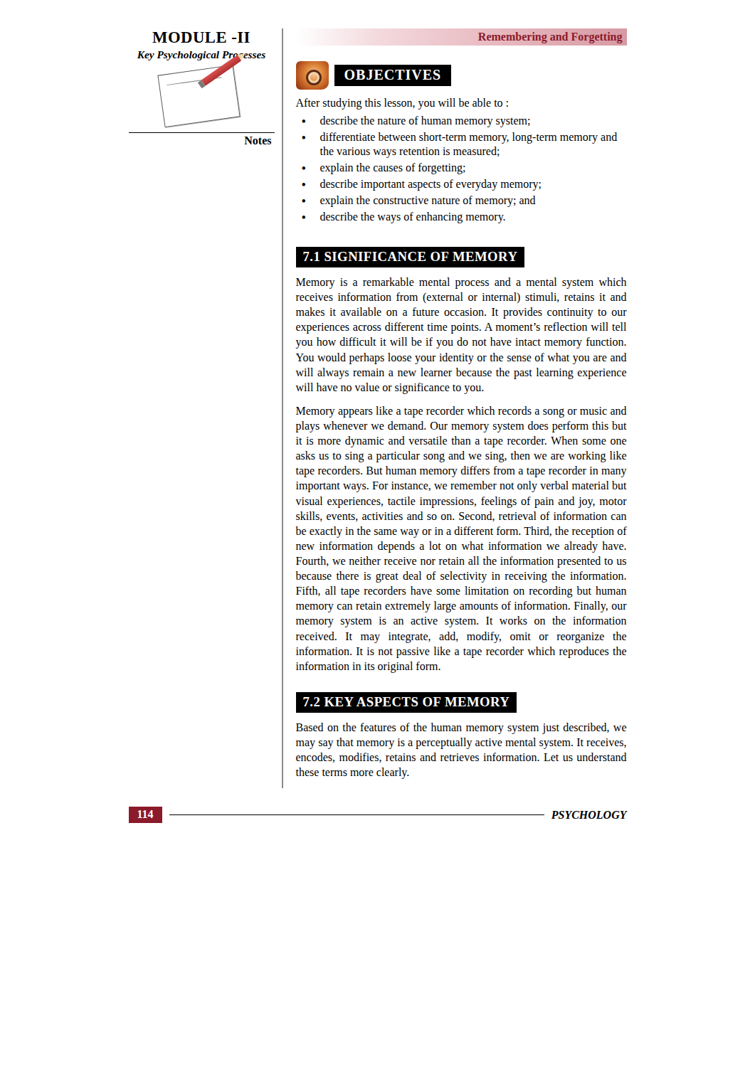MODULE -II
Key Psychological Processes
Notes
Remembering and Forgetting
OBJECTIVES
After studying this lesson, you will be able to :
describe the nature of human memory system;
differentiate between short-term memory, long-term memory and the various ways retention is measured;
explain the causes of forgetting;
describe important aspects of everyday memory;
explain the constructive nature of memory; and
describe the ways of enhancing memory.
7.1 SIGNIFICANCE OF MEMORY
Memory is a remarkable mental process and a mental system which receives information from (external or internal) stimuli, retains it and makes it available on a future occasion. It provides continuity to our experiences across different time points. A moment’s reflection will tell you how difficult it will be if you do not have intact memory function. You would perhaps loose your identity or the sense of what you are and will always remain a new learner because the past learning experience will have no value or significance to you.
Memory appears like a tape recorder which records a song or music and plays whenever we demand. Our memory system does perform this but it is more dynamic and versatile than a tape recorder. When some one asks us to sing a particular song and we sing, then we are working like tape recorders. But human memory differs from a tape recorder in many important ways. For instance, we remember not only verbal material but visual experiences, tactile impressions, feelings of pain and joy, motor skills, events, activities and so on. Second, retrieval of information can be exactly in the same way or in a different form. Third, the reception of new information depends a lot on what information we already have. Fourth, we neither receive nor retain all the information presented to us because there is great deal of selectivity in receiving the information. Fifth, all tape recorders have some limitation on recording but human memory can retain extremely large amounts of information. Finally, our memory system is an active system. It works on the information received. It may integrate, add, modify, omit or reorganize the information. It is not passive like a tape recorder which reproduces the information in its original form.
7.2 KEY ASPECTS OF MEMORY
Based on the features of the human memory system just described, we may say that memory is a perceptually active mental system. It receives, encodes, modifies, retains and retrieves information. Let us understand these terms more clearly.
114
PSYCHOLOGY